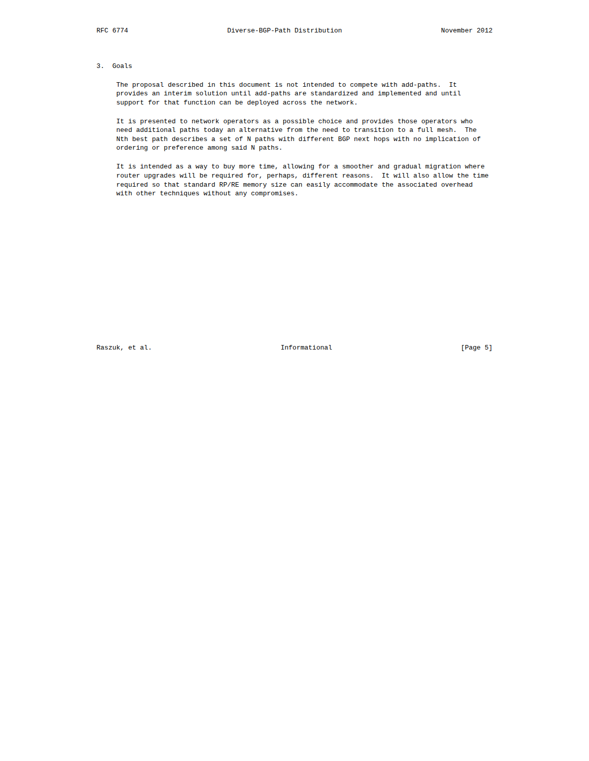RFC 6774 Diverse-BGP-Path Distribution November 2012
3. Goals
The proposal described in this document is not intended to compete with add-paths. It provides an interim solution until add-paths are standardized and implemented and until support for that function can be deployed across the network.
It is presented to network operators as a possible choice and provides those operators who need additional paths today an alternative from the need to transition to a full mesh. The Nth best path describes a set of N paths with different BGP next hops with no implication of ordering or preference among said N paths.
It is intended as a way to buy more time, allowing for a smoother and gradual migration where router upgrades will be required for, perhaps, different reasons. It will also allow the time required so that standard RP/RE memory size can easily accommodate the associated overhead with other techniques without any compromises.
Raszuk, et al. Informational [Page 5]